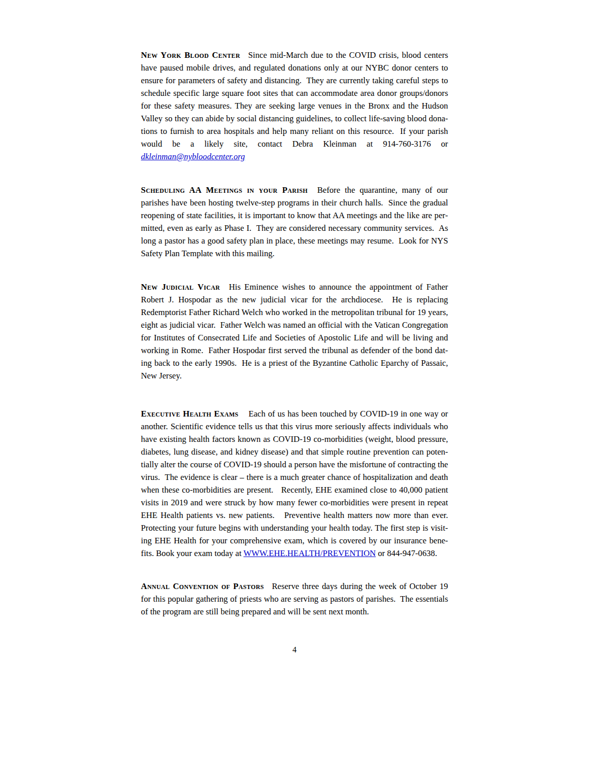New York Blood Center Since mid-March due to the COVID crisis, blood centers have paused mobile drives, and regulated donations only at our NYBC donor centers to ensure for parameters of safety and distancing. They are currently taking careful steps to schedule specific large square foot sites that can accommodate area donor groups/donors for these safety measures. They are seeking large venues in the Bronx and the Hudson Valley so they can abide by social distancing guidelines, to collect life-saving blood donations to furnish to area hospitals and help many reliant on this resource. If your parish would be a likely site, contact Debra Kleinman at 914-760-3176 or dkleinman@nybloodcenter.org
Scheduling AA Meetings in your Parish Before the quarantine, many of our parishes have been hosting twelve-step programs in their church halls. Since the gradual reopening of state facilities, it is important to know that AA meetings and the like are permitted, even as early as Phase I. They are considered necessary community services. As long a pastor has a good safety plan in place, these meetings may resume. Look for NYS Safety Plan Template with this mailing.
New Judicial Vicar His Eminence wishes to announce the appointment of Father Robert J. Hospodar as the new judicial vicar for the archdiocese. He is replacing Redemptorist Father Richard Welch who worked in the metropolitan tribunal for 19 years, eight as judicial vicar. Father Welch was named an official with the Vatican Congregation for Institutes of Consecrated Life and Societies of Apostolic Life and will be living and working in Rome. Father Hospodar first served the tribunal as defender of the bond dating back to the early 1990s. He is a priest of the Byzantine Catholic Eparchy of Passaic, New Jersey.
Executive Health Exams Each of us has been touched by COVID-19 in one way or another. Scientific evidence tells us that this virus more seriously affects individuals who have existing health factors known as COVID-19 co-morbidities (weight, blood pressure, diabetes, lung disease, and kidney disease) and that simple routine prevention can potentially alter the course of COVID-19 should a person have the misfortune of contracting the virus. The evidence is clear – there is a much greater chance of hospitalization and death when these co-morbidities are present. Recently, EHE examined close to 40,000 patient visits in 2019 and were struck by how many fewer co-morbidities were present in repeat EHE Health patients vs. new patients. Preventive health matters now more than ever. Protecting your future begins with understanding your health today. The first step is visiting EHE Health for your comprehensive exam, which is covered by our insurance benefits. Book your exam today at WWW.EHE.HEALTH/PREVENTION or 844-947-0638.
Annual Convention of Pastors Reserve three days during the week of October 19 for this popular gathering of priests who are serving as pastors of parishes. The essentials of the program are still being prepared and will be sent next month.
4